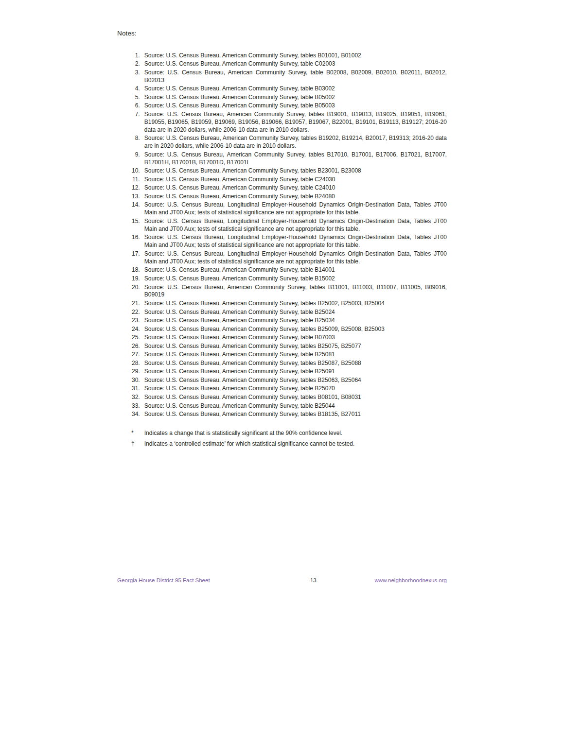Notes:
Source: U.S. Census Bureau, American Community Survey, tables B01001, B01002
Source: U.S. Census Bureau, American Community Survey, table C02003
Source: U.S. Census Bureau, American Community Survey, table B02008, B02009, B02010, B02011, B02012, B02013
Source: U.S. Census Bureau, American Community Survey, table B03002
Source: U.S. Census Bureau, American Community Survey, table B05002
Source: U.S. Census Bureau, American Community Survey, table B05003
Source: U.S. Census Bureau, American Community Survey, tables B19001, B19013, B19025, B19051, B19061, B19055, B19065, B19059, B19069, B19056, B19066, B19057, B19067, B22001, B19101, B19113, B19127; 2016-20 data are in 2020 dollars, while 2006-10 data are in 2010 dollars.
Source: U.S. Census Bureau, American Community Survey, tables B19202, B19214, B20017, B19313; 2016-20 data are in 2020 dollars, while 2006-10 data are in 2010 dollars.
Source: U.S. Census Bureau, American Community Survey, tables B17010, B17001, B17006, B17021, B17007, B17001H, B17001B, B17001D, B17001I
Source: U.S. Census Bureau, American Community Survey, tables B23001, B23008
Source: U.S. Census Bureau, American Community Survey, table C24030
Source: U.S. Census Bureau, American Community Survey, table C24010
Source: U.S. Census Bureau, American Community Survey, table B24080
Source: U.S. Census Bureau, Longitudinal Employer-Household Dynamics Origin-Destination Data, Tables JT00 Main and JT00 Aux; tests of statistical significance are not appropriate for this table.
Source: U.S. Census Bureau, Longitudinal Employer-Household Dynamics Origin-Destination Data, Tables JT00 Main and JT00 Aux; tests of statistical significance are not appropriate for this table.
Source: U.S. Census Bureau, Longitudinal Employer-Household Dynamics Origin-Destination Data, Tables JT00 Main and JT00 Aux; tests of statistical significance are not appropriate for this table.
Source: U.S. Census Bureau, Longitudinal Employer-Household Dynamics Origin-Destination Data, Tables JT00 Main and JT00 Aux; tests of statistical significance are not appropriate for this table.
Source: U.S. Census Bureau, American Community Survey, table B14001
Source: U.S. Census Bureau, American Community Survey, table B15002
Source: U.S. Census Bureau, American Community Survey, tables B11001, B11003, B11007, B11005, B09016, B09019
Source: U.S. Census Bureau, American Community Survey, tables B25002, B25003, B25004
Source: U.S. Census Bureau, American Community Survey, table B25024
Source: U.S. Census Bureau, American Community Survey, table B25034
Source: U.S. Census Bureau, American Community Survey, tables B25009, B25008, B25003
Source: U.S. Census Bureau, American Community Survey, table B07003
Source: U.S. Census Bureau, American Community Survey, tables B25075, B25077
Source: U.S. Census Bureau, American Community Survey, table B25081
Source: U.S. Census Bureau, American Community Survey, tables B25087, B25088
Source: U.S. Census Bureau, American Community Survey, table B25091
Source: U.S. Census Bureau, American Community Survey, tables B25063, B25064
Source: U.S. Census Bureau, American Community Survey, table B25070
Source: U.S. Census Bureau, American Community Survey, tables B08101, B08031
Source: U.S. Census Bureau, American Community Survey, table B25044
Source: U.S. Census Bureau, American Community Survey, tables B18135, B27011
*Indicates a change that is statistically significant at the 90% confidence level.
†Indicates a ‘controlled estimate’ for which statistical significance cannot be tested.
Georgia House District 95 Fact Sheet
13
www.neighborhoodnexus.org